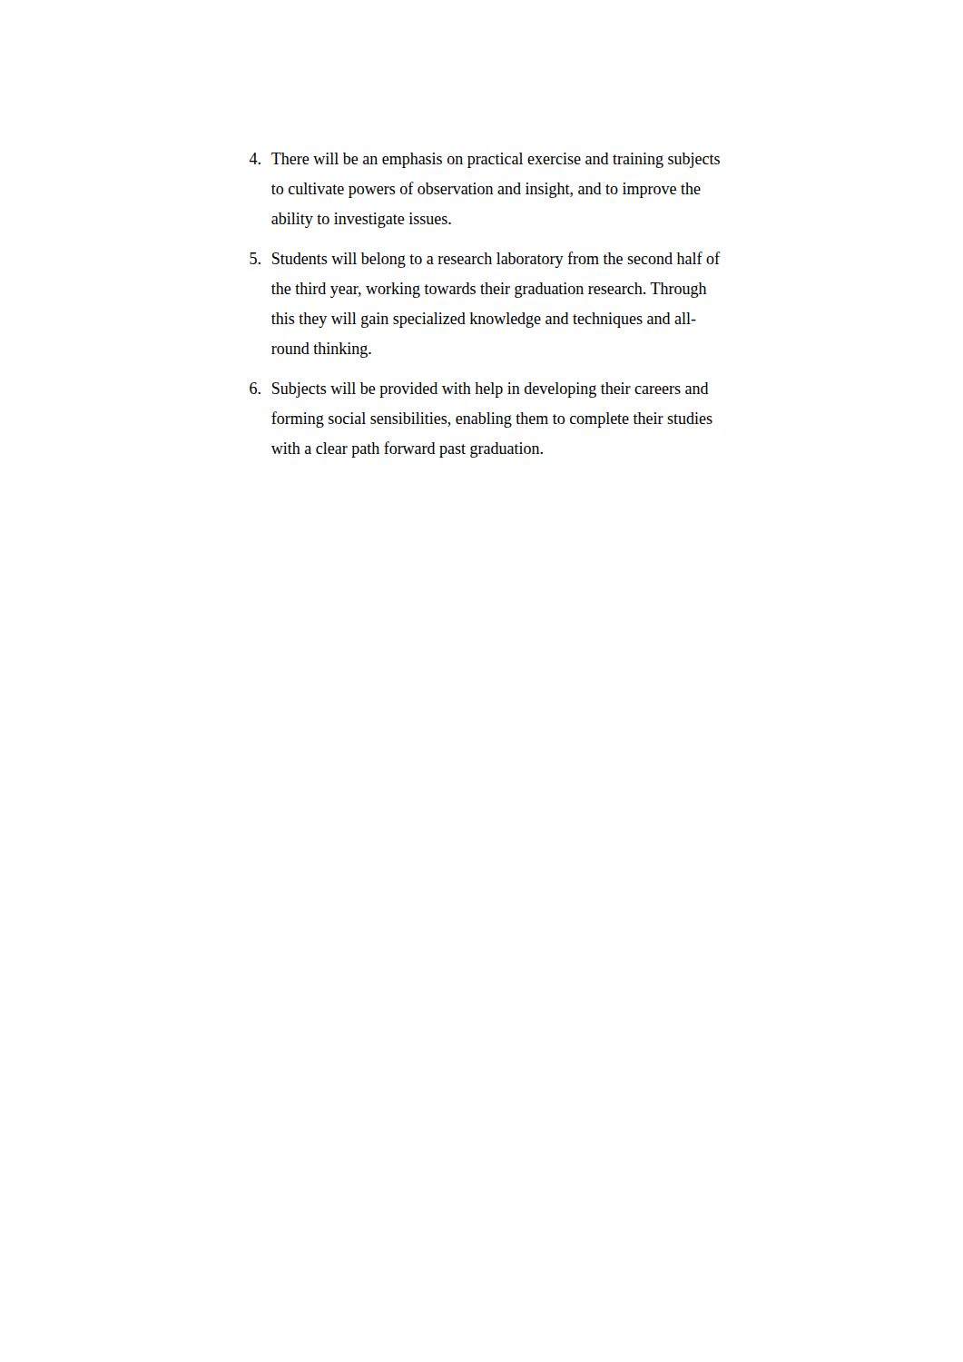There will be an emphasis on practical exercise and training subjects to cultivate powers of observation and insight, and to improve the ability to investigate issues.
Students will belong to a research laboratory from the second half of the third year, working towards their graduation research. Through this they will gain specialized knowledge and techniques and all-round thinking.
Subjects will be provided with help in developing their careers and forming social sensibilities, enabling them to complete their studies with a clear path forward past graduation.